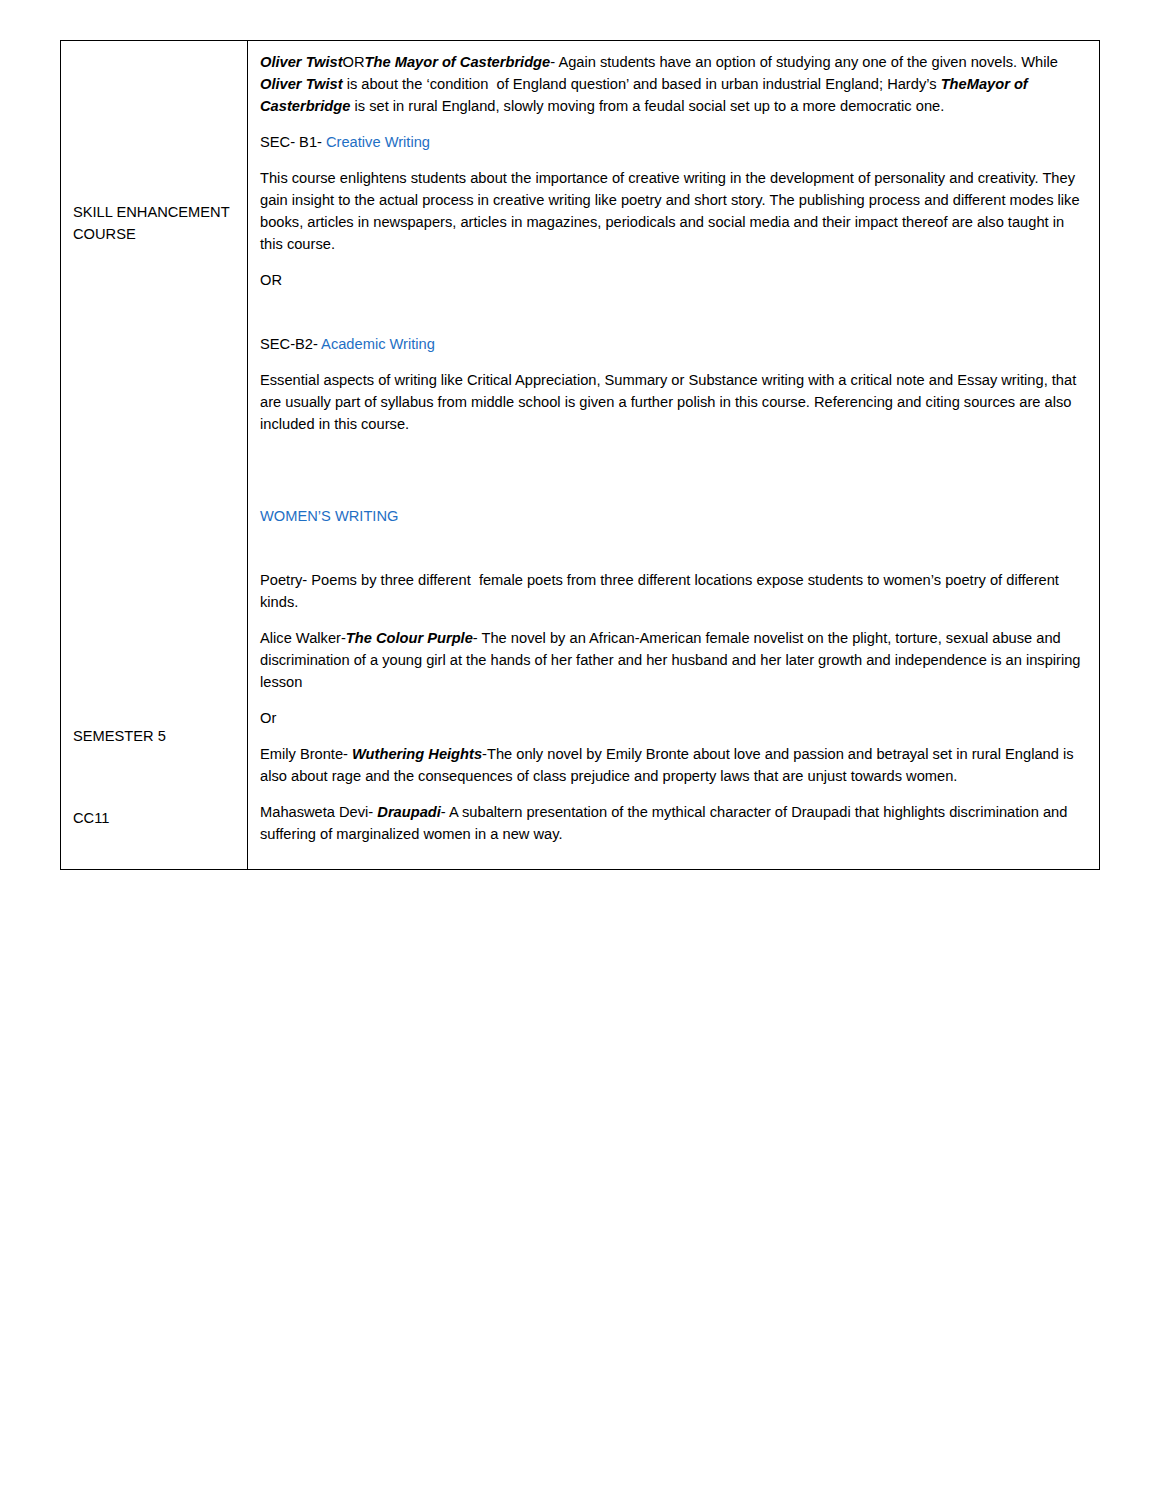| SKILL ENHANCEMENT COURSE SEMESTER 5 CC11 | Oliver Twist OR The Mayor of Casterbridge - Again students have an option of studying any one of the given novels. While Oliver Twist is about the ‘condition of England question’ and based in urban industrial England; Hardy’s TheMayor of Casterbridge is set in rural England, slowly moving from a feudal social set up to a more democratic one. SEC- B1- Creative Writing This course enlightens students about the importance of creative writing in the development of personality and creativity. They gain insight to the actual process in creative writing like poetry and short story. The publishing process and different modes like books, articles in newspapers, articles in magazines, periodicals and social media and their impact thereof are also taught in this course. OR SEC-B2- Academic Writing Essential aspects of writing like Critical Appreciation, Summary or Substance writing with a critical note and Essay writing, that are usually part of syllabus from middle school is given a further polish in this course. Referencing and citing sources are also included in this course. WOMEN’S WRITING Poetry- Poems by three different female poets from three different locations expose students to women’s poetry of different kinds. Alice Walker- The Colour Purple - The novel by an African-American female novelist on the plight, torture, sexual abuse and discrimination of a young girl at the hands of her father and her husband and her later growth and independence is an inspiring lesson Or Emily Bronte- Wuthering Heights -The only novel by Emily Bronte about love and passion and betrayal set in rural England is also about rage and the consequences of class prejudice and property laws that are unjust towards women. Mahasweta Devi- Draupadi - A subaltern presentation of the mythical character of Draupadi that highlights discrimination and suffering of marginalized women in a new way. |